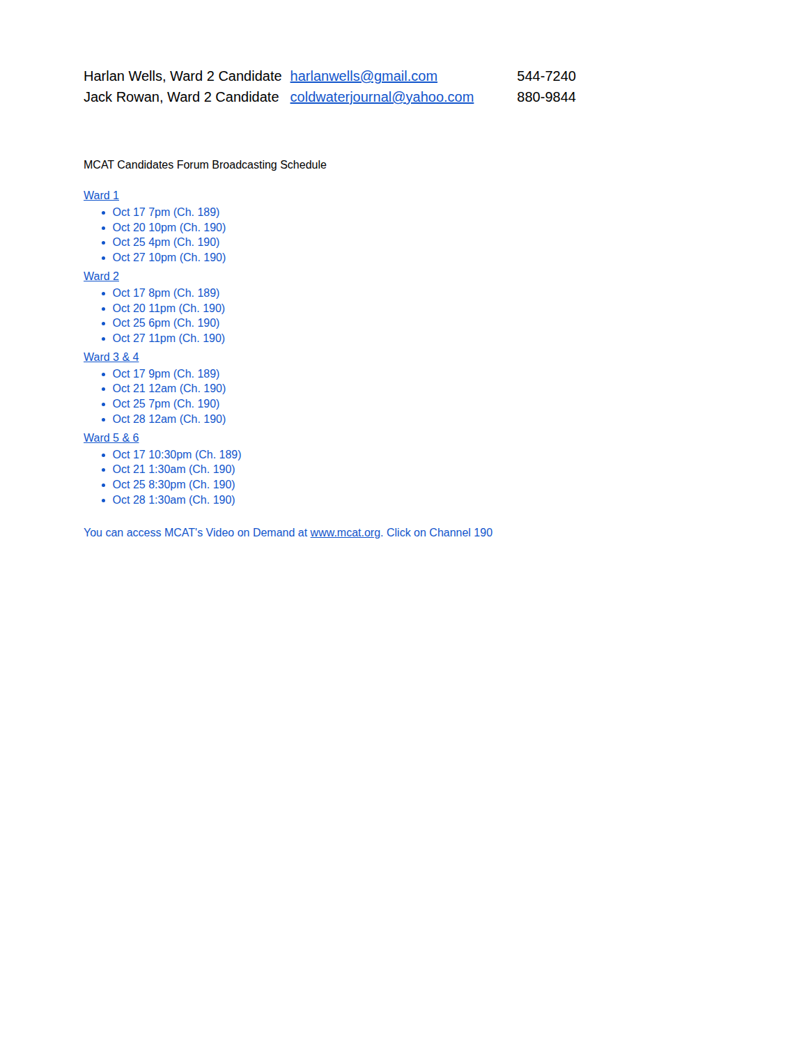| Harlan Wells, Ward 2 Candidate | harlanwells@gmail.com | 544-7240 |
| Jack Rowan, Ward 2 Candidate | coldwaterjournal@yahoo.com | 880-9844 |
MCAT Candidates Forum Broadcasting Schedule
Ward 1
Oct 17 7pm (Ch. 189)
Oct 20 10pm (Ch. 190)
Oct 25 4pm (Ch. 190)
Oct 27 10pm (Ch. 190)
Ward 2
Oct 17 8pm (Ch. 189)
Oct 20 11pm (Ch. 190)
Oct 25 6pm (Ch. 190)
Oct 27 11pm (Ch. 190)
Ward 3 & 4
Oct 17 9pm (Ch. 189)
Oct 21 12am (Ch. 190)
Oct 25 7pm (Ch. 190)
Oct 28 12am (Ch. 190)
Ward 5 & 6
Oct 17 10:30pm (Ch. 189)
Oct 21 1:30am (Ch. 190)
Oct 25 8:30pm (Ch. 190)
Oct 28 1:30am (Ch. 190)
You can access MCAT's Video on Demand at www.mcat.org. Click on Channel 190